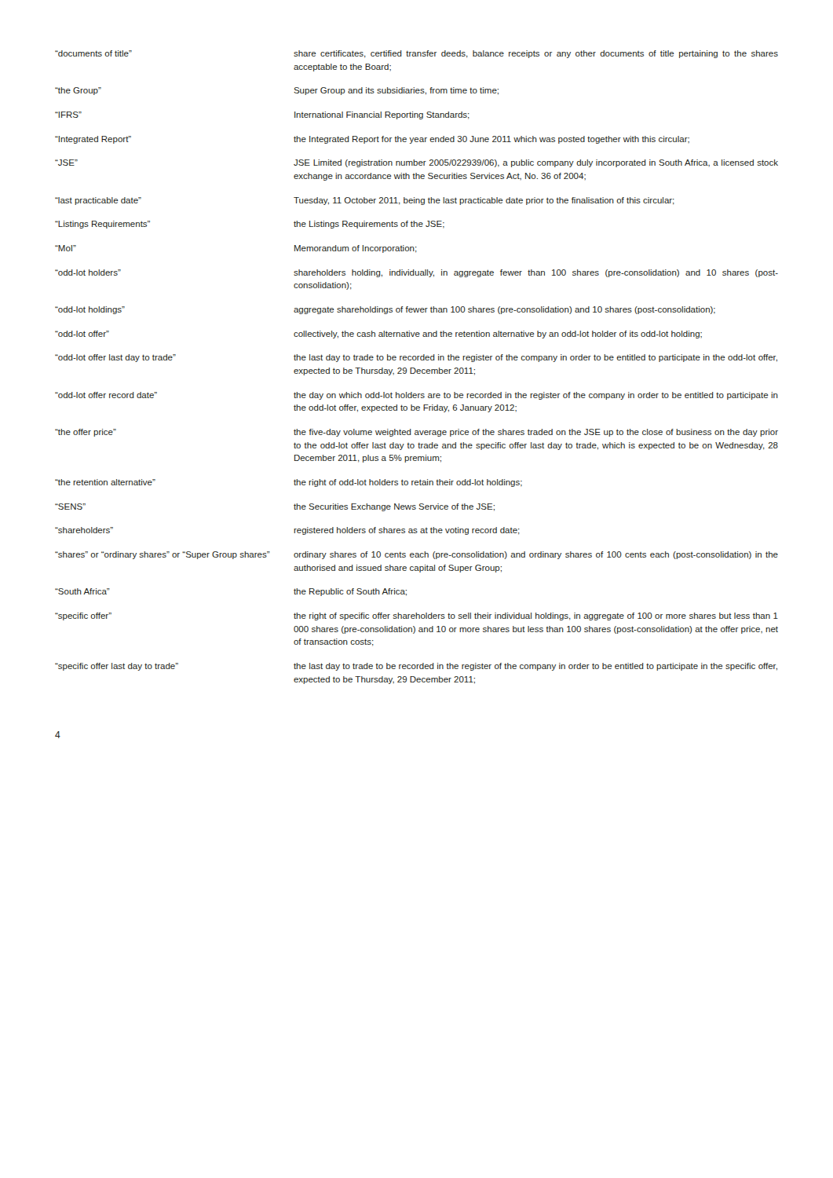| “documents of title” | share certificates, certified transfer deeds, balance receipts or any other documents of title pertaining to the shares acceptable to the Board; |
| “the Group” | Super Group and its subsidiaries, from time to time; |
| “IFRS” | International Financial Reporting Standards; |
| “Integrated Report” | the Integrated Report for the year ended 30 June 2011 which was posted together with this circular; |
| “JSE” | JSE Limited (registration number 2005/022939/06), a public company duly incorporated in South Africa, a licensed stock exchange in accordance with the Securities Services Act, No. 36 of 2004; |
| “last practicable date” | Tuesday, 11 October 2011, being the last practicable date prior to the finalisation of this circular; |
| “Listings Requirements” | the Listings Requirements of the JSE; |
| “MoI” | Memorandum of Incorporation; |
| “odd-lot holders” | shareholders holding, individually, in aggregate fewer than 100 shares (pre-consolidation) and 10 shares (post-consolidation); |
| “odd-lot holdings” | aggregate shareholdings of fewer than 100 shares (pre-consolidation) and 10 shares (post-consolidation); |
| “odd-lot offer” | collectively, the cash alternative and the retention alternative by an odd-lot holder of its odd-lot holding; |
| “odd-lot offer last day to trade” | the last day to trade to be recorded in the register of the company in order to be entitled to participate in the odd-lot offer, expected to be Thursday, 29 December 2011; |
| “odd-lot offer record date” | the day on which odd-lot holders are to be recorded in the register of the company in order to be entitled to participate in the odd-lot offer, expected to be Friday, 6 January 2012; |
| “the offer price” | the five-day volume weighted average price of the shares traded on the JSE up to the close of business on the day prior to the odd-lot offer last day to trade and the specific offer last day to trade, which is expected to be on Wednesday, 28 December 2011, plus a 5% premium; |
| “the retention alternative” | the right of odd-lot holders to retain their odd-lot holdings; |
| “SENS” | the Securities Exchange News Service of the JSE; |
| “shareholders” | registered holders of shares as at the voting record date; |
| “shares” or “ordinary shares” or “Super Group shares” | ordinary shares of 10 cents each (pre-consolidation) and ordinary shares of 100 cents each (post-consolidation) in the authorised and issued share capital of Super Group; |
| “South Africa” | the Republic of South Africa; |
| “specific offer” | the right of specific offer shareholders to sell their individual holdings, in aggregate of 100 or more shares but less than 1 000 shares (pre-consolidation) and 10 or more shares but less than 100 shares (post-consolidation) at the offer price, net of transaction costs; |
| “specific offer last day to trade” | the last day to trade to be recorded in the register of the company in order to be entitled to participate in the specific offer, expected to be Thursday, 29 December 2011; |
4